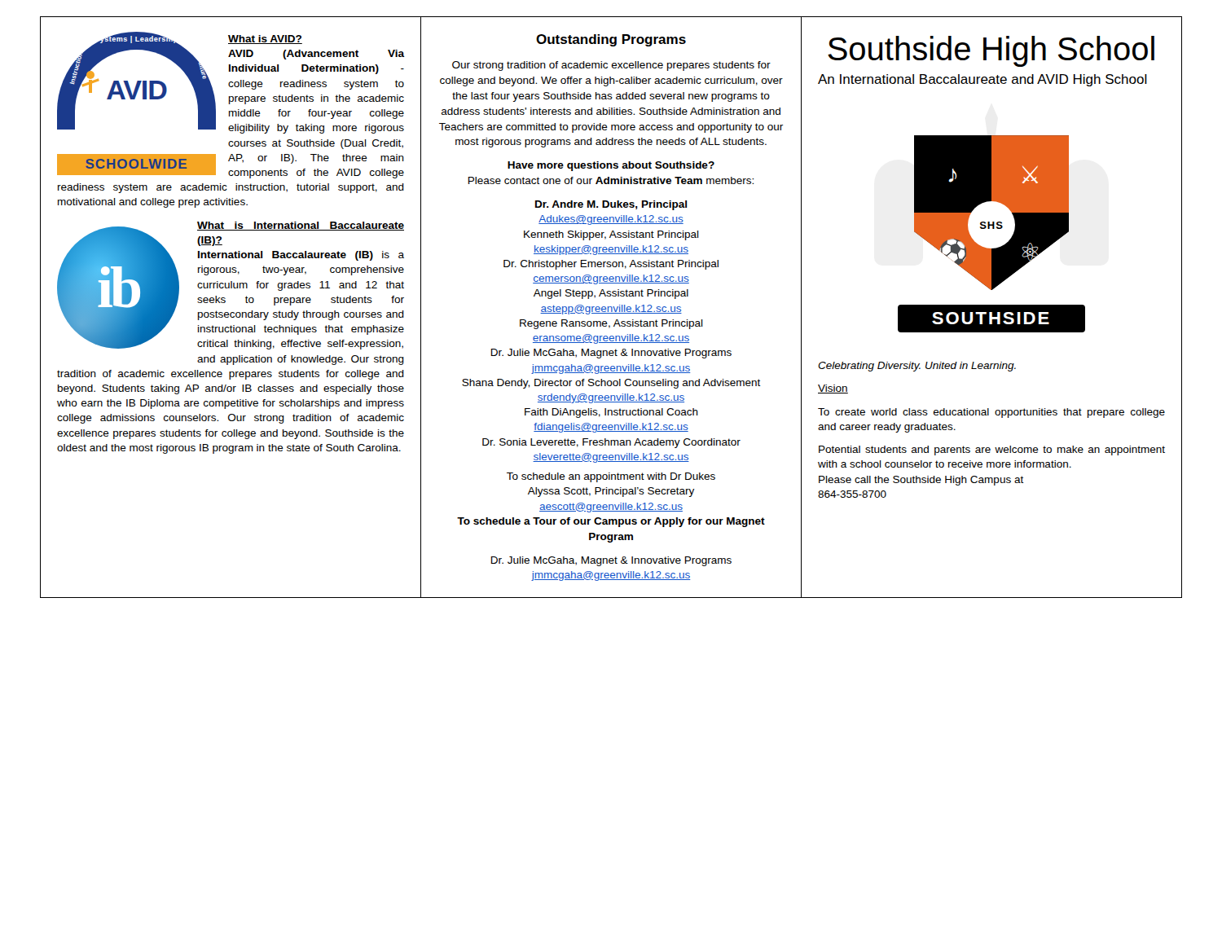Systems | Leadership
Instruction
Culture
AVID
SCHOOLWIDE
What is AVID?
AVID (Advancement Via Individual Determination) - college readiness system to prepare students in the academic middle for four-year college eligibility by taking more rigorous courses at Southside (Dual Credit, AP, or IB). The three main components of the AVID college readiness system are academic instruction, tutorial support, and motivational and college prep activities.
What is International Baccalaureate (IB)?
International Baccalaureate (IB) is a rigorous, two-year, comprehensive curriculum for grades 11 and 12 that seeks to prepare students for postsecondary study through courses and instructional techniques that emphasize critical thinking, effective self-expression, and application of knowledge. Our strong tradition of academic excellence prepares students for college and beyond. Students taking AP and/or IB classes and especially those who earn the IB Diploma are competitive for scholarships and impress college admissions counselors. Our strong tradition of academic excellence prepares students for college and beyond. Southside is the oldest and the most rigorous IB program in the state of South Carolina.
Outstanding Programs
Our strong tradition of academic excellence prepares students for college and beyond. We offer a high-caliber academic curriculum, over the last four years Southside has added several new programs to address students' interests and abilities. Southside Administration and Teachers are committed to provide more access and opportunity to our most rigorous programs and address the needs of ALL students.
Have more questions about Southside?
Please contact one of our Administrative Team members:
Dr. Andre M. Dukes, Principal
Adukes@greenville.k12.sc.us
Kenneth Skipper, Assistant Principal
keskipper@greenville.k12.sc.us
Dr. Christopher Emerson, Assistant Principal
cemerson@greenville.k12.sc.us
Angel Stepp, Assistant Principal
astepp@greenville.k12.sc.us
Regene Ransome, Assistant Principal
eransome@greenville.k12.sc.us
Dr. Julie McGaha, Magnet & Innovative Programs
jmmcgaha@greenville.k12.sc.us
Shana Dendy, Director of School Counseling and Advisement
srdendy@greenville.k12.sc.us
Faith DiAngelis, Instructional Coach
fdiangelis@greenville.k12.sc.us
Dr. Sonia Leverette, Freshman Academy Coordinator
sleverette@greenville.k12.sc.us
To schedule an appointment with Dr Dukes
Alyssa Scott, Principal’s Secretary
aescott@greenville.k12.sc.us
To schedule a Tour of our Campus or Apply for our Magnet Program
Dr. Julie McGaha, Magnet & Innovative Programs
jmmcgaha@greenville.k12.sc.us
Southside High School
An International Baccalaureate and AVID High School
♪
⚔
⚽
⚛
SHS
SOUTHSIDE
Celebrating Diversity. United in Learning.
Vision
To create world class educational opportunities that prepare college and career ready graduates.
Potential students and parents are welcome to make an appointment with a school counselor to receive more information.
Please call the Southside High Campus at
864-355-8700